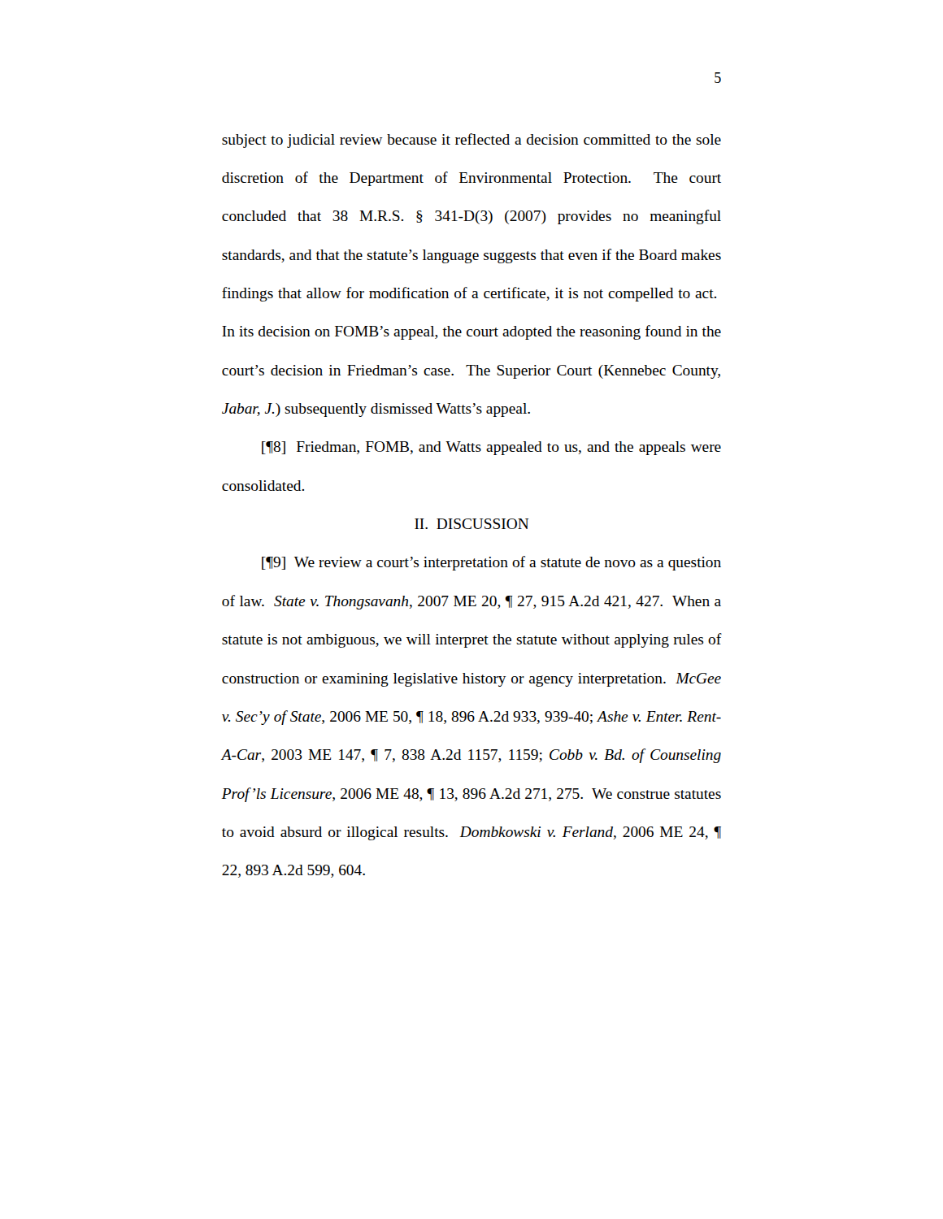5
subject to judicial review because it reflected a decision committed to the sole discretion of the Department of Environmental Protection. The court concluded that 38 M.R.S. § 341-D(3) (2007) provides no meaningful standards, and that the statute’s language suggests that even if the Board makes findings that allow for modification of a certificate, it is not compelled to act. In its decision on FOMB’s appeal, the court adopted the reasoning found in the court’s decision in Friedman’s case. The Superior Court (Kennebec County, Jabar, J.) subsequently dismissed Watts’s appeal.
[¶8] Friedman, FOMB, and Watts appealed to us, and the appeals were consolidated.
II. DISCUSSION
[¶9] We review a court’s interpretation of a statute de novo as a question of law. State v. Thongsavanh, 2007 ME 20, ¶ 27, 915 A.2d 421, 427. When a statute is not ambiguous, we will interpret the statute without applying rules of construction or examining legislative history or agency interpretation. McGee v. Sec’y of State, 2006 ME 50, ¶ 18, 896 A.2d 933, 939-40; Ashe v. Enter. Rent-A-Car, 2003 ME 147, ¶ 7, 838 A.2d 1157, 1159; Cobb v. Bd. of Counseling Prof’ls Licensure, 2006 ME 48, ¶ 13, 896 A.2d 271, 275. We construe statutes to avoid absurd or illogical results. Dombkowski v. Ferland, 2006 ME 24, ¶ 22, 893 A.2d 599, 604.